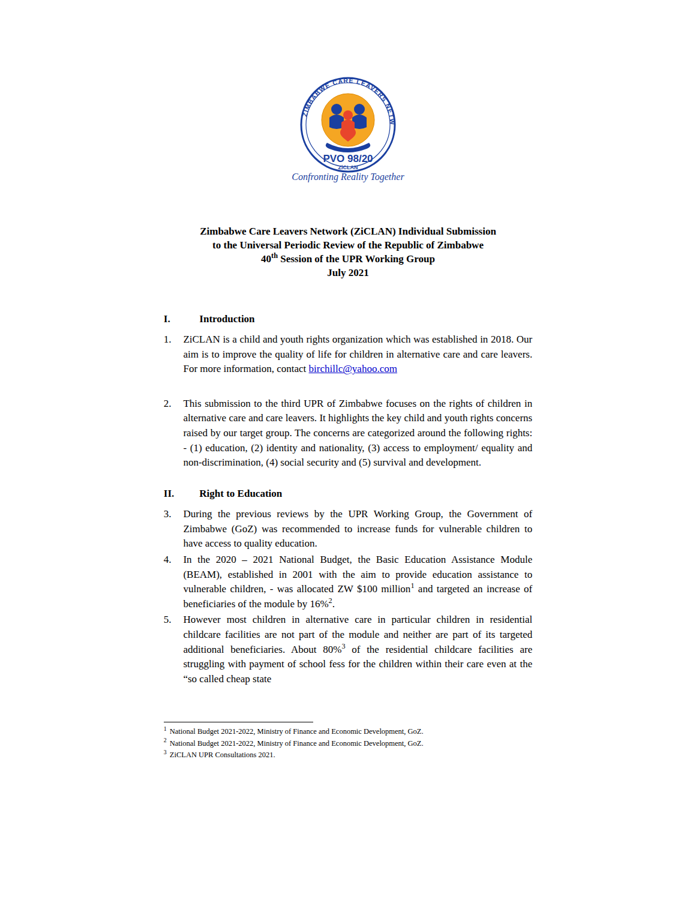ZIMBABWE CARE LEAVERS NETWORK PVO 98/20 ZiCLAN Confronting Reality Together
Zimbabwe Care Leavers Network (ZiCLAN) Individual Submission
to the Universal Periodic Review of the Republic of Zimbabwe
40th Session of the UPR Working Group
July 2021
I. Introduction
1. ZiCLAN is a child and youth rights organization which was established in 2018. Our aim is to improve the quality of life for children in alternative care and care leavers. For more information, contact birchillc@yahoo.com
2. This submission to the third UPR of Zimbabwe focuses on the rights of children in alternative care and care leavers. It highlights the key child and youth rights concerns raised by our target group. The concerns are categorized around the following rights: - (1) education, (2) identity and nationality, (3) access to employment/ equality and non-discrimination, (4) social security and (5) survival and development.
II. Right to Education
3. During the previous reviews by the UPR Working Group, the Government of Zimbabwe (GoZ) was recommended to increase funds for vulnerable children to have access to quality education.
4. In the 2020 – 2021 National Budget, the Basic Education Assistance Module (BEAM), established in 2001 with the aim to provide education assistance to vulnerable children, - was allocated ZW $100 million1 and targeted an increase of beneficiaries of the module by 16%2.
5. However most children in alternative care in particular children in residential childcare facilities are not part of the module and neither are part of its targeted additional beneficiaries. About 80%3 of the residential childcare facilities are struggling with payment of school fess for the children within their care even at the “so called cheap state
1 National Budget 2021-2022, Ministry of Finance and Economic Development, GoZ.
2 National Budget 2021-2022, Ministry of Finance and Economic Development, GoZ.
3 ZiCLAN UPR Consultations 2021.